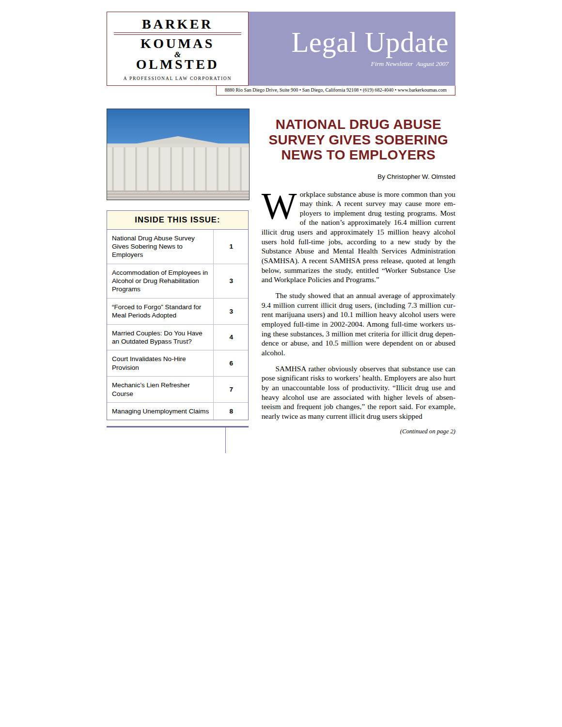BARKER
KOUMAS
&OLMSTED
A PROFESSIONAL LAW CORPORATION
Legal Update
Firm Newsletter August 2007
8880 Rio San Diego Drive, Suite 900 • San Diego, California 92108 • (619) 682-4040 • www.barkerkoumas.com
INSIDE THIS ISSUE:
| National Drug Abuse Survey Gives Sobering News to Employers | 1 |
| Accommodation of Employees in Alcohol or Drug Rehabilitation Programs | 3 |
| “Forced to Forgo” Standard for Meal Periods Adopted | 3 |
| Married Couples: Do You Have an Outdated Bypass Trust? | 4 |
| Court Invalidates No-Hire Provision | 6 |
| Mechanic’s Lien Refresher Course | 7 |
| Managing Unemployment Claims | 8 |
NATIONAL DRUG ABUSE SURVEY GIVES SOBERING NEWS TO EMPLOYERS
By Christopher W. Olmsted
Workplace substance abuse is more common than you may think. A recent survey may cause more employers to implement drug testing programs. Most of the nation’s approximately 16.4 million current illicit drug users and approximately 15 million heavy alcohol users hold full-time jobs, according to a new study by the Substance Abuse and Mental Health Services Administration (SAMHSA). A recent SAMHSA press release, quoted at length below, summarizes the study, entitled “Worker Substance Use and Workplace Policies and Programs.”
The study showed that an annual average of approximately 9.4 million current illicit drug users, (including 7.3 million current marijuana users) and 10.1 million heavy alcohol users were employed full-time in 2002-2004. Among full-time workers using these substances, 3 million met criteria for illicit drug dependence or abuse, and 10.5 million were dependent on or abused alcohol.
SAMHSA rather obviously observes that substance use can pose significant risks to workers’ health. Employers are also hurt by an unaccountable loss of productivity. “Illicit drug use and heavy alcohol use are associated with higher levels of absenteeism and frequent job changes,” the report said. For example, nearly twice as many current illicit drug users skipped
(Continued on page 2)